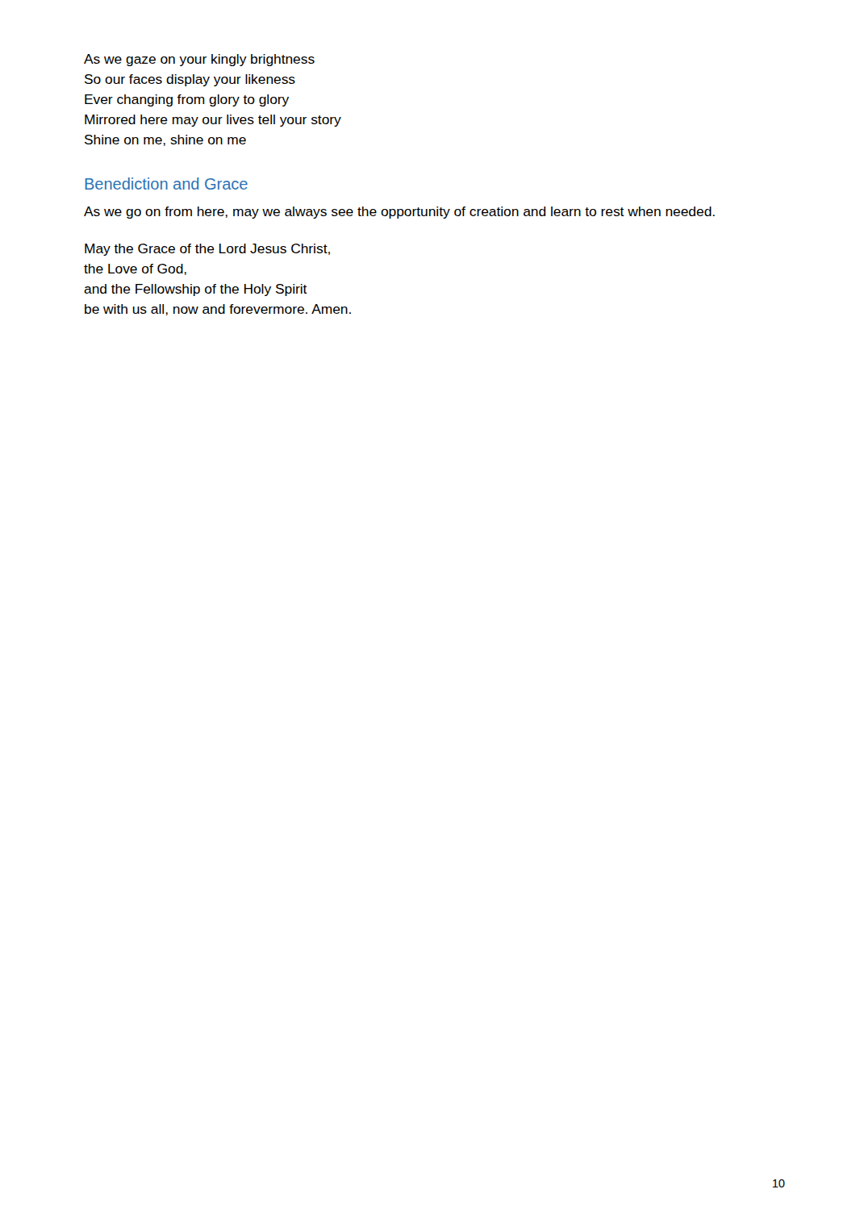As we gaze on your kingly brightness
So our faces display your likeness
Ever changing from glory to glory
Mirrored here may our lives tell your story
Shine on me, shine on me
Benediction and Grace
As we go on from here, may we always see the opportunity of creation and learn to rest when needed.
May the Grace of the Lord Jesus Christ,
the Love of God,
and the Fellowship of the Holy Spirit
be with us all, now and forevermore. Amen.
10